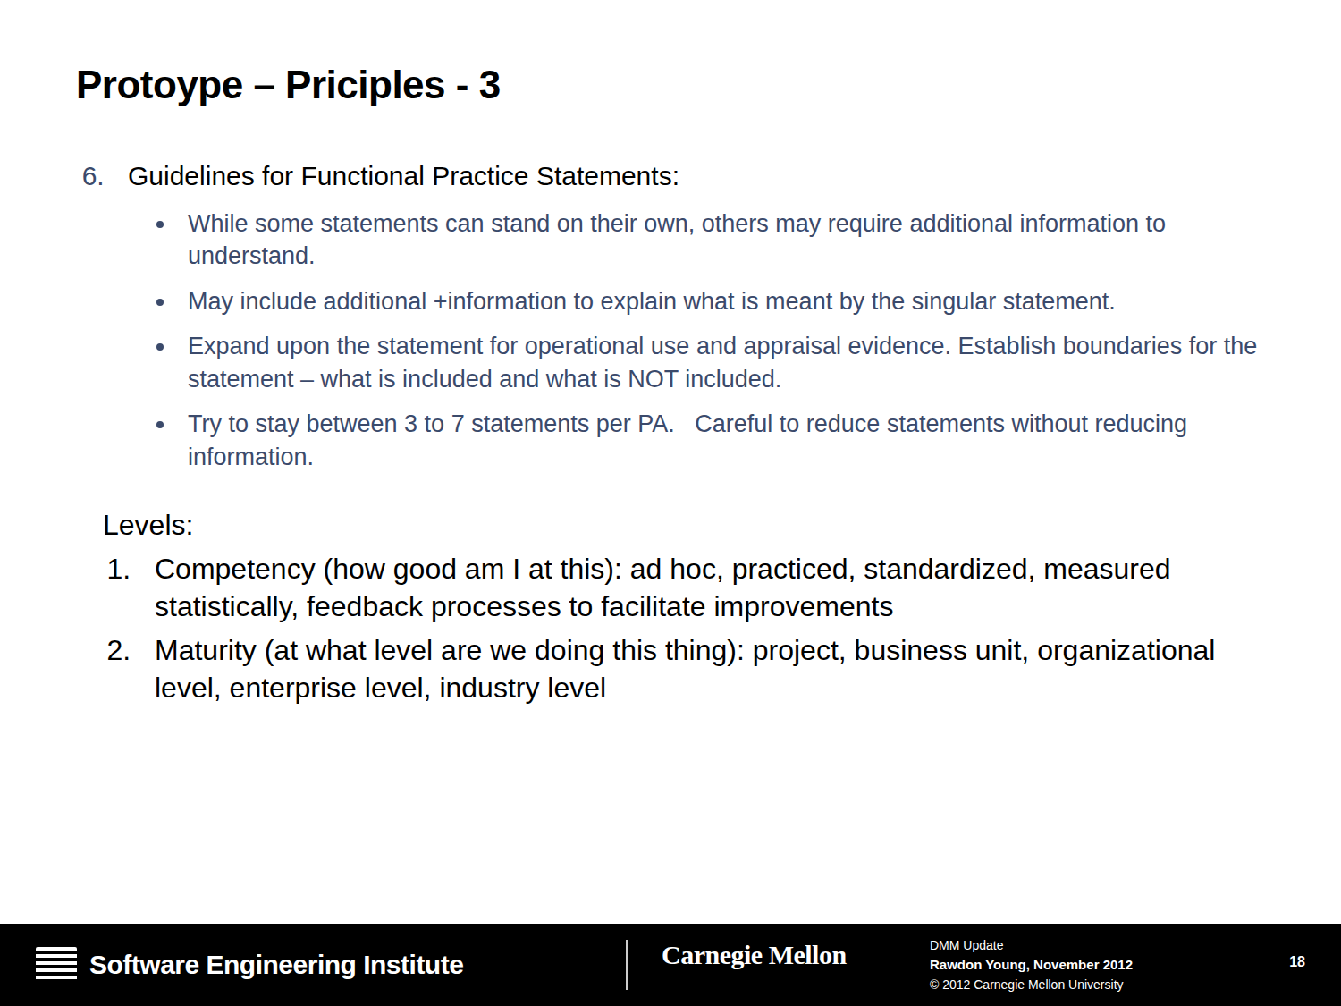Protoype – Priciples - 3
Guidelines for Functional Practice Statements:
While some statements can stand on their own, others may require additional information to understand.
May include additional +information to explain what is meant by the singular statement.
Expand upon the statement for operational use and appraisal evidence. Establish boundaries for the statement – what is included and what is NOT included.
Try to stay between 3 to 7 statements per PA. Careful to reduce statements without reducing information.
Levels:
Competency (how good am I at this): ad hoc, practiced, standardized, measured statistically, feedback processes to facilitate improvements
Maturity (at what level are we doing this thing): project, business unit, organizational level, enterprise level, industry level
Software Engineering Institute
Carnegie Mellon
DMM Update
Rawdon Young, November 2012
© 2012 Carnegie Mellon University
18